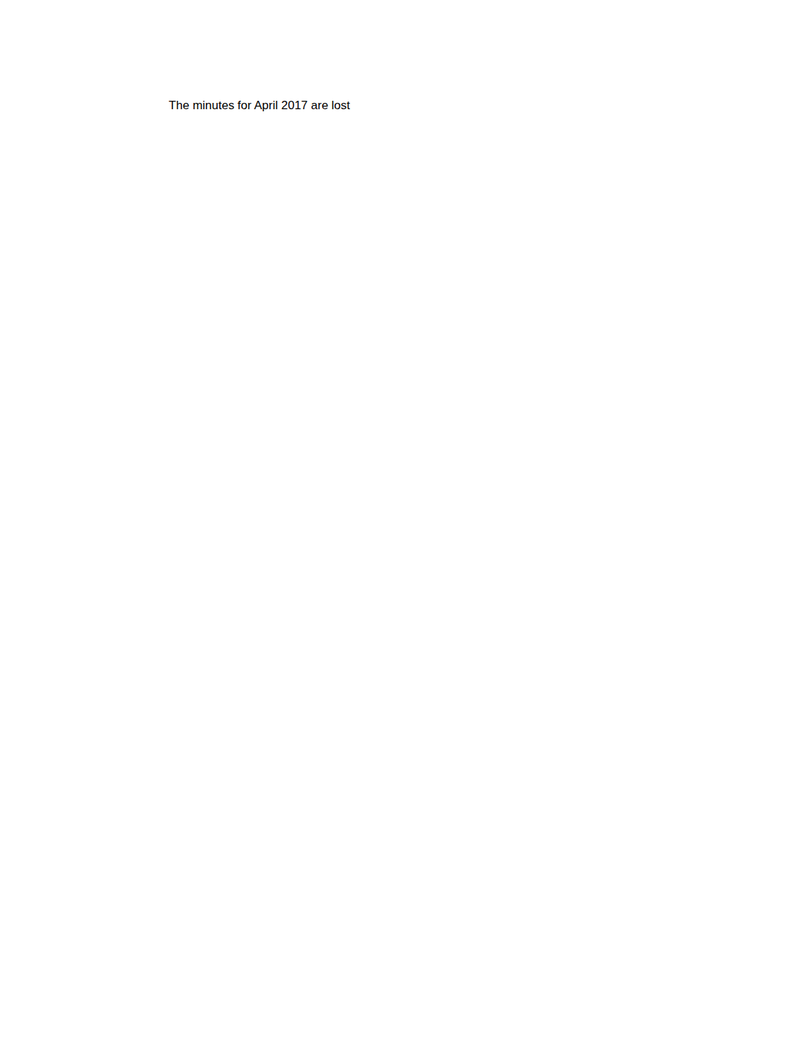The minutes for April 2017 are lost